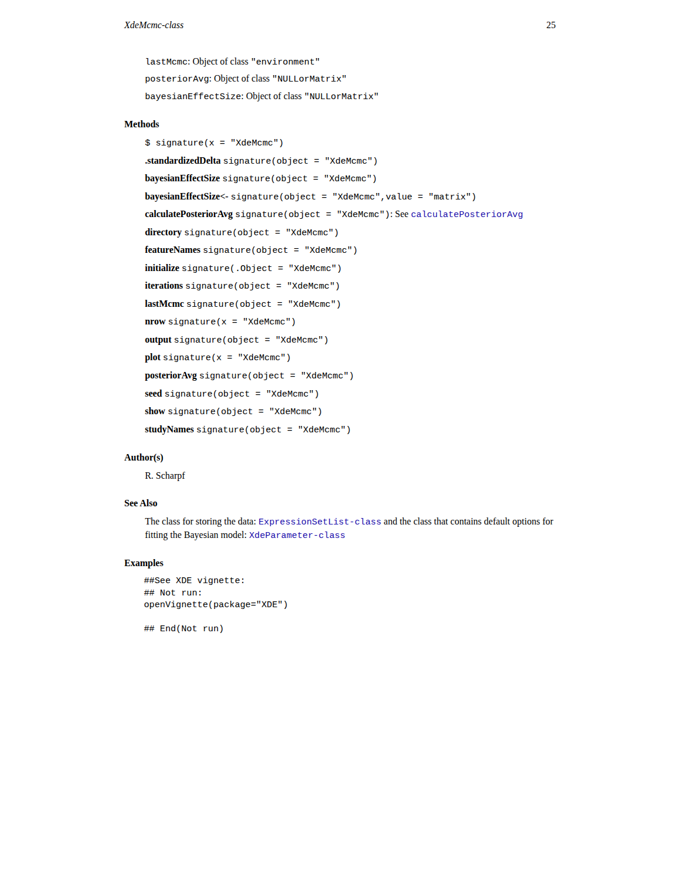XdeMcmc-class 25
lastMcmc: Object of class "environment"
posteriorAvg: Object of class "NULLorMatrix"
bayesianEffectSize: Object of class "NULLorMatrix"
Methods
$ signature(x = "XdeMcmc")
.standardizedDelta signature(object = "XdeMcmc")
bayesianEffectSize signature(object = "XdeMcmc")
bayesianEffectSize<- signature(object = "XdeMcmc",value = "matrix")
calculatePosteriorAvg signature(object = "XdeMcmc"): See calculatePosteriorAvg
directory signature(object = "XdeMcmc")
featureNames signature(object = "XdeMcmc")
initialize signature(.Object = "XdeMcmc")
iterations signature(object = "XdeMcmc")
lastMcmc signature(object = "XdeMcmc")
nrow signature(x = "XdeMcmc")
output signature(object = "XdeMcmc")
plot signature(x = "XdeMcmc")
posteriorAvg signature(object = "XdeMcmc")
seed signature(object = "XdeMcmc")
show signature(object = "XdeMcmc")
studyNames signature(object = "XdeMcmc")
Author(s)
R. Scharpf
See Also
The class for storing the data: ExpressionSetList-class and the class that contains default options for fitting the Bayesian model: XdeParameter-class
Examples
##See XDE vignette:
## Not run:
openVignette(package="XDE")

## End(Not run)